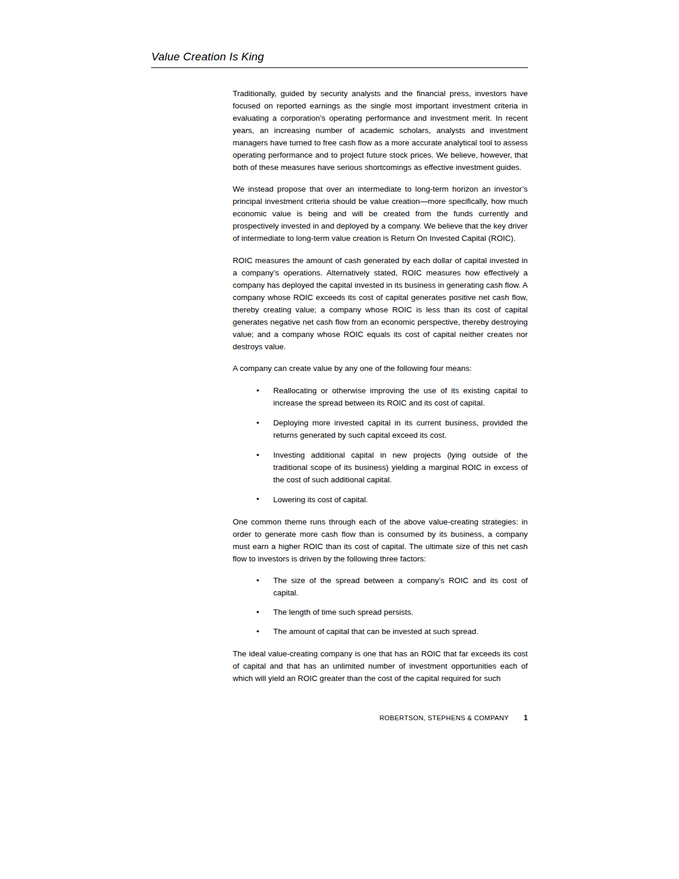Value Creation Is King
Traditionally, guided by security analysts and the financial press, investors have focused on reported earnings as the single most important investment criteria in evaluating a corporation’s operating performance and investment merit. In recent years, an increasing number of academic scholars, analysts and investment managers have turned to free cash flow as a more accurate analytical tool to assess operating performance and to project future stock prices. We believe, however, that both of these measures have serious shortcomings as effective investment guides.
We instead propose that over an intermediate to long-term horizon an investor’s principal investment criteria should be value creation—more specifically, how much economic value is being and will be created from the funds currently and prospectively invested in and deployed by a company. We believe that the key driver of intermediate to long-term value creation is Return On Invested Capital (ROIC).
ROIC measures the amount of cash generated by each dollar of capital invested in a company’s operations. Alternatively stated, ROIC measures how effectively a company has deployed the capital invested in its business in generating cash flow. A company whose ROIC exceeds its cost of capital generates positive net cash flow, thereby creating value; a company whose ROIC is less than its cost of capital generates negative net cash flow from an economic perspective, thereby destroying value; and a company whose ROIC equals its cost of capital neither creates nor destroys value.
A company can create value by any one of the following four means:
Reallocating or otherwise improving the use of its existing capital to increase the spread between its ROIC and its cost of capital.
Deploying more invested capital in its current business, provided the returns generated by such capital exceed its cost.
Investing additional capital in new projects (lying outside of the traditional scope of its business) yielding a marginal ROIC in excess of the cost of such additional capital.
Lowering its cost of capital.
One common theme runs through each of the above value-creating strategies: in order to generate more cash flow than is consumed by its business, a company must earn a higher ROIC than its cost of capital. The ultimate size of this net cash flow to investors is driven by the following three factors:
The size of the spread between a company’s ROIC and its cost of capital.
The length of time such spread persists.
The amount of capital that can be invested at such spread.
The ideal value-creating company is one that has an ROIC that far exceeds its cost of capital and that has an unlimited number of investment opportunities each of which will yield an ROIC greater than the cost of the capital required for such
ROBERTSON, STEPHENS & COMPANY 1